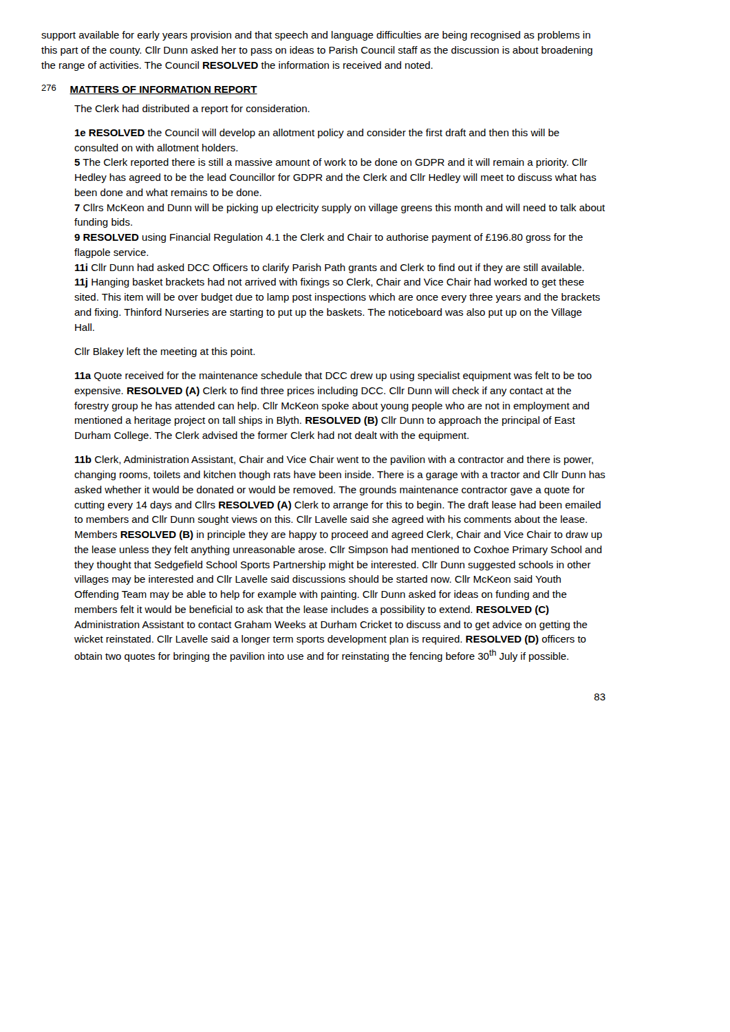support available for early years provision and that speech and language difficulties are being recognised as problems in this part of the county. Cllr Dunn asked her to pass on ideas to Parish Council staff as the discussion is about broadening the range of activities. The Council RESOLVED the information is received and noted.
276
MATTERS OF INFORMATION REPORT
The Clerk had distributed a report for consideration.
1e RESOLVED the Council will develop an allotment policy and consider the first draft and then this will be consulted on with allotment holders.
5 The Clerk reported there is still a massive amount of work to be done on GDPR and it will remain a priority. Cllr Hedley has agreed to be the lead Councillor for GDPR and the Clerk and Cllr Hedley will meet to discuss what has been done and what remains to be done.
7 Cllrs McKeon and Dunn will be picking up electricity supply on village greens this month and will need to talk about funding bids.
9 RESOLVED using Financial Regulation 4.1 the Clerk and Chair to authorise payment of £196.80 gross for the flagpole service.
11i Cllr Dunn had asked DCC Officers to clarify Parish Path grants and Clerk to find out if they are still available.
11j Hanging basket brackets had not arrived with fixings so Clerk, Chair and Vice Chair had worked to get these sited. This item will be over budget due to lamp post inspections which are once every three years and the brackets and fixing. Thinford Nurseries are starting to put up the baskets. The noticeboard was also put up on the Village Hall.
Cllr Blakey left the meeting at this point.
11a Quote received for the maintenance schedule that DCC drew up using specialist equipment was felt to be too expensive. RESOLVED (A) Clerk to find three prices including DCC. Cllr Dunn will check if any contact at the forestry group he has attended can help. Cllr McKeon spoke about young people who are not in employment and mentioned a heritage project on tall ships in Blyth. RESOLVED (B) Cllr Dunn to approach the principal of East Durham College. The Clerk advised the former Clerk had not dealt with the equipment.
11b Clerk, Administration Assistant, Chair and Vice Chair went to the pavilion with a contractor and there is power, changing rooms, toilets and kitchen though rats have been inside. There is a garage with a tractor and Cllr Dunn has asked whether it would be donated or would be removed. The grounds maintenance contractor gave a quote for cutting every 14 days and Cllrs RESOLVED (A) Clerk to arrange for this to begin. The draft lease had been emailed to members and Cllr Dunn sought views on this. Cllr Lavelle said she agreed with his comments about the lease. Members RESOLVED (B) in principle they are happy to proceed and agreed Clerk, Chair and Vice Chair to draw up the lease unless they felt anything unreasonable arose. Cllr Simpson had mentioned to Coxhoe Primary School and they thought that Sedgefield School Sports Partnership might be interested. Cllr Dunn suggested schools in other villages may be interested and Cllr Lavelle said discussions should be started now. Cllr McKeon said Youth Offending Team may be able to help for example with painting. Cllr Dunn asked for ideas on funding and the members felt it would be beneficial to ask that the lease includes a possibility to extend. RESOLVED (C) Administration Assistant to contact Graham Weeks at Durham Cricket to discuss and to get advice on getting the wicket reinstated. Cllr Lavelle said a longer term sports development plan is required. RESOLVED (D) officers to obtain two quotes for bringing the pavilion into use and for reinstating the fencing before 30th July if possible.
83